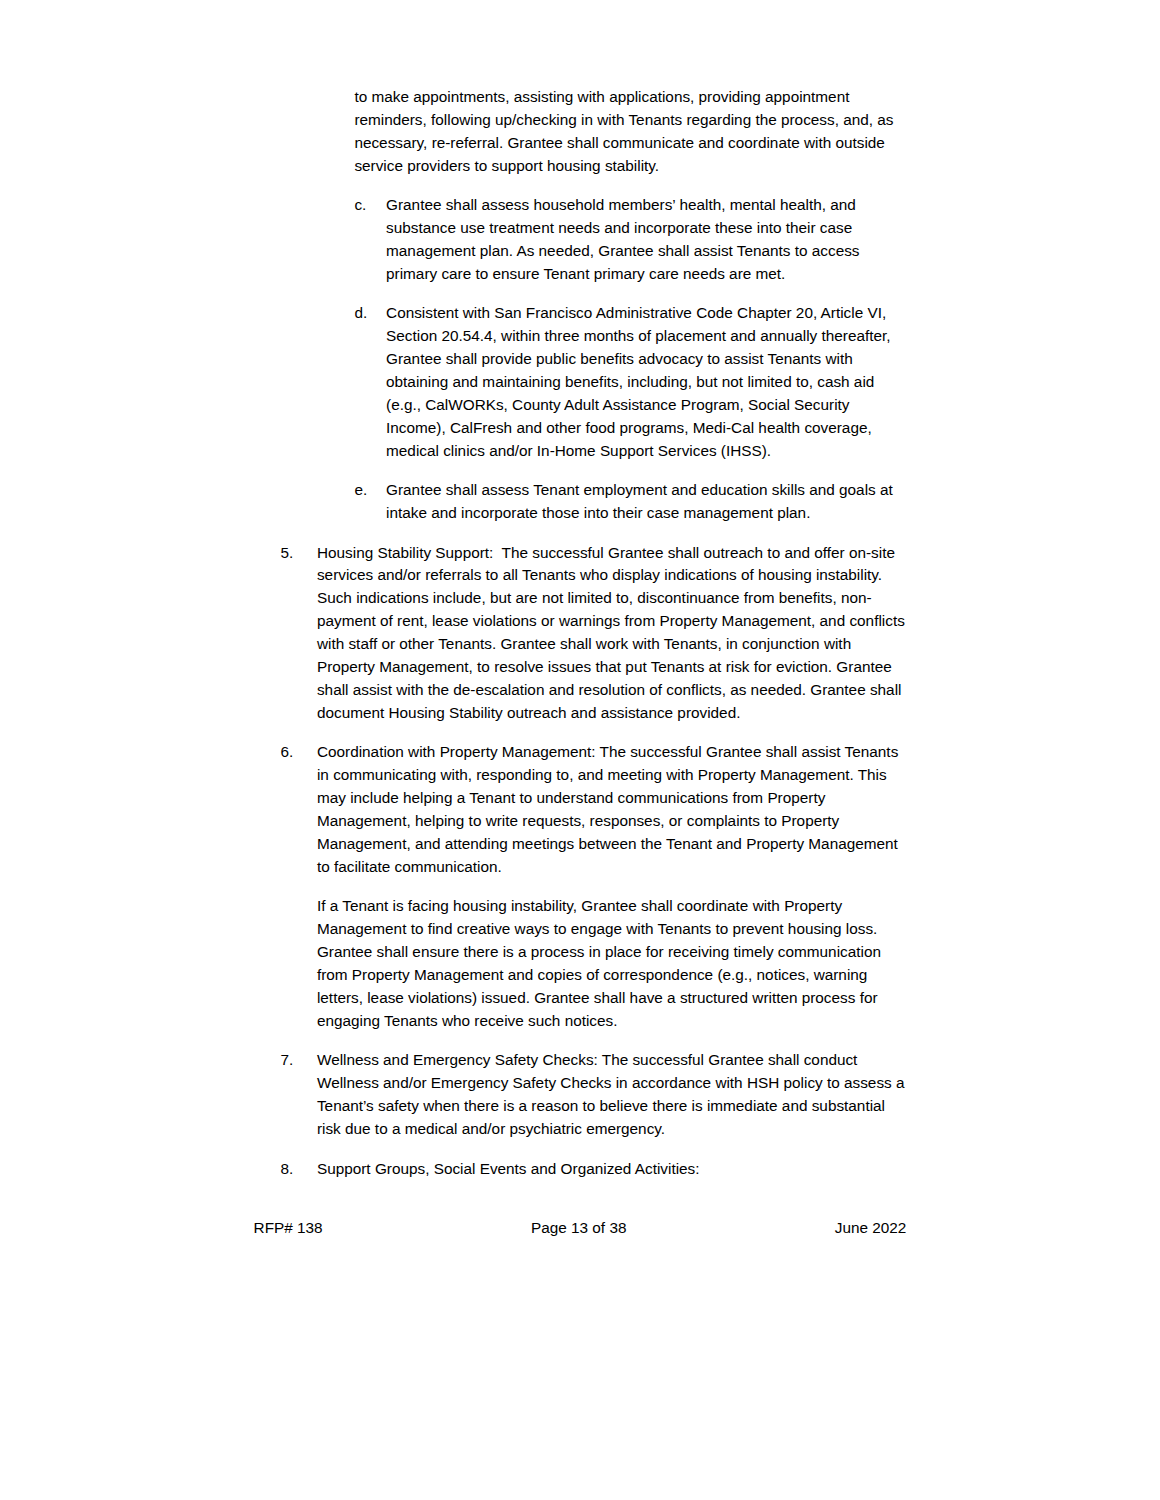to make appointments, assisting with applications, providing appointment reminders, following up/checking in with Tenants regarding the process, and, as necessary, re-referral. Grantee shall communicate and coordinate with outside service providers to support housing stability.
c.
Grantee shall assess household members’ health, mental health, and substance use treatment needs and incorporate these into their case management plan. As needed, Grantee shall assist Tenants to access primary care to ensure Tenant primary care needs are met.
d.
Consistent with San Francisco Administrative Code Chapter 20, Article VI, Section 20.54.4, within three months of placement and annually thereafter, Grantee shall provide public benefits advocacy to assist Tenants with obtaining and maintaining benefits, including, but not limited to, cash aid (e.g., CalWORKs, County Adult Assistance Program, Social Security Income), CalFresh and other food programs, Medi-Cal health coverage, medical clinics and/or In-Home Support Services (IHSS).
e.
Grantee shall assess Tenant employment and education skills and goals at intake and incorporate those into their case management plan.
5.
Housing Stability Support: The successful Grantee shall outreach to and offer on-site services and/or referrals to all Tenants who display indications of housing instability. Such indications include, but are not limited to, discontinuance from benefits, non-payment of rent, lease violations or warnings from Property Management, and conflicts with staff or other Tenants. Grantee shall work with Tenants, in conjunction with Property Management, to resolve issues that put Tenants at risk for eviction. Grantee shall assist with the de-escalation and resolution of conflicts, as needed. Grantee shall document Housing Stability outreach and assistance provided.
6.
Coordination with Property Management: The successful Grantee shall assist Tenants in communicating with, responding to, and meeting with Property Management. This may include helping a Tenant to understand communications from Property Management, helping to write requests, responses, or complaints to Property Management, and attending meetings between the Tenant and Property Management to facilitate communication.
If a Tenant is facing housing instability, Grantee shall coordinate with Property Management to find creative ways to engage with Tenants to prevent housing loss. Grantee shall ensure there is a process in place for receiving timely communication from Property Management and copies of correspondence (e.g., notices, warning letters, lease violations) issued. Grantee shall have a structured written process for engaging Tenants who receive such notices.
7.
Wellness and Emergency Safety Checks: The successful Grantee shall conduct Wellness and/or Emergency Safety Checks in accordance with HSH policy to assess a Tenant’s safety when there is a reason to believe there is immediate and substantial risk due to a medical and/or psychiatric emergency.
8.
Support Groups, Social Events and Organized Activities:
RFP# 138
Page 13 of 38
June 2022